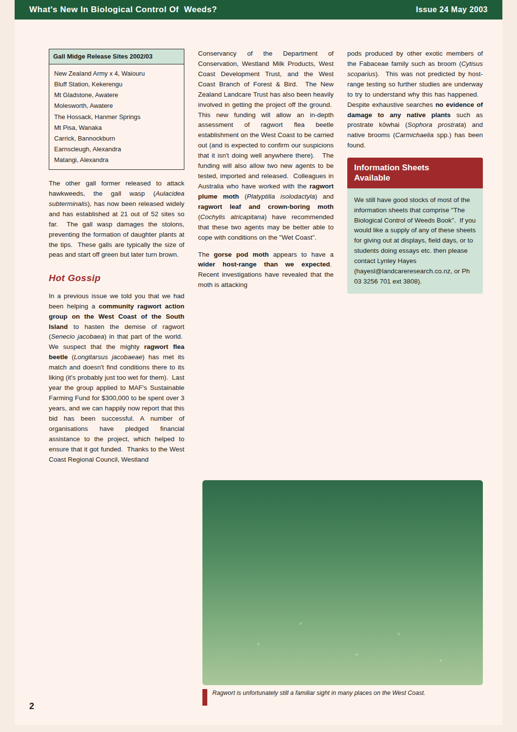What's New In Biological Control Of Weeds?
Issue 24 May 2003
Gall Midge Release Sites 2002/03
New Zealand Army x 4, Waiouru
Bluff Station, Kekerengu
Mt Gladstone, Awatere
Molesworth, Awatere
The Hossack, Hanmer Springs
Mt Pisa, Wanaka
Carrick, Bannockburn
Earnscleugh, Alexandra
Matangi, Alexandra
The other gall former released to attack hawkweeds, the gall wasp (Aulacidea subterminalis), has now been released widely and has established at 21 out of 52 sites so far. The gall wasp damages the stolons, preventing the formation of daughter plants at the tips. These galls are typically the size of peas and start off green but later turn brown.
Hot Gossip
In a previous issue we told you that we had been helping a community ragwort action group on the West Coast of the South Island to hasten the demise of ragwort (Senecio jacobaea) in that part of the world. We suspect that the mighty ragwort flea beetle (Longitarsus jacobaeae) has met its match and doesn't find conditions there to its liking (it's probably just too wet for them). Last year the group applied to MAF's Sustainable Farming Fund for $300,000 to be spent over 3 years, and we can happily now report that this bid has been successful. A number of organisations have pledged financial assistance to the project, which helped to ensure that it got funded. Thanks to the West Coast Regional Council, Westland
Conservancy of the Department of Conservation, Westland Milk Products, West Coast Development Trust, and the West Coast Branch of Forest & Bird. The New Zealand Landcare Trust has also been heavily involved in getting the project off the ground. This new funding will allow an in-depth assessment of ragwort flea beetle establishment on the West Coast to be carried out (and is expected to confirm our suspicions that it isn't doing well anywhere there). The funding will also allow two new agents to be tested, imported and released. Colleagues in Australia who have worked with the ragwort plume moth (Platyptilia isolodactyla) and ragwort leaf and crown-boring moth (Cochylis atricapitana) have recommended that these two agents may be better able to cope with conditions on the "Wet Coast".
The gorse pod moth appears to have a wider host-range than we expected. Recent investigations have revealed that the moth is attacking
pods produced by other exotic members of the Fabaceae family such as broom (Cytisus scoparius). This was not predicted by host-range testing so further studies are underway to try to understand why this has happened. Despite exhaustive searches no evidence of damage to any native plants such as prostrate kōwhai (Sophora prostrata) and native brooms (Carmichaelia spp.) has been found.
Information Sheets
Available
We still have good stocks of most of the information sheets that comprise "The Biological Control of Weeds Book". If you would like a supply of any of these sheets for giving out at displays, field days, or to students doing essays etc. then please contact Lynley Hayes (hayesl@landcareresearch.co.nz, or Ph 03 3256 701 ext 3808).
Ragwort is unfortunately still a familiar sight in many places on the West Coast.
2